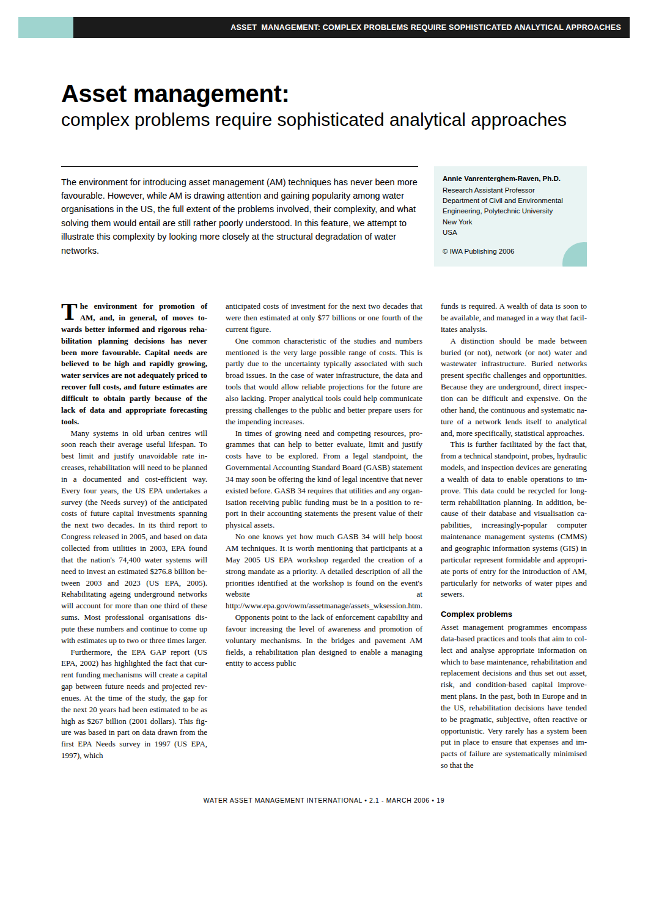Asset management: complex problems require sophisticated analytical approaches
Asset management: complex problems require sophisticated analytical approaches
The environment for introducing asset management (AM) techniques has never been more favourable. However, while AM is drawing attention and gaining popularity among water organisations in the US, the full extent of the problems involved, their complexity, and what solving them would entail are still rather poorly understood. In this feature, we attempt to illustrate this complexity by looking more closely at the structural degradation of water networks.
Annie Vanrenterghem-Raven, Ph.D.
Research Assistant Professor
Department of Civil and Environmental Engineering, Polytechnic University
New York
USA
© IWA Publishing 2006
The environment for promotion of AM, and, in general, of moves towards better informed and rigorous rehabilitation planning decisions has never been more favourable. Capital needs are believed to be high and rapidly growing, water services are not adequately priced to recover full costs, and future estimates are difficult to obtain partly because of the lack of data and appropriate forecasting tools.
Many systems in old urban centres will soon reach their average useful lifespan. To best limit and justify unavoidable rate increases, rehabilitation will need to be planned in a documented and cost-efficient way. Every four years, the US EPA undertakes a survey (the Needs survey) of the anticipated costs of future capital investments spanning the next two decades. In its third report to Congress released in 2005, and based on data collected from utilities in 2003, EPA found that the nation's 74,400 water systems will need to invest an estimated $276.8 billion between 2003 and 2023 (US EPA, 2005). Rehabilitating ageing underground networks will account for more than one third of these sums. Most professional organisations dispute these numbers and continue to come up with estimates up to two or three times larger.
Furthermore, the EPA GAP report (US EPA, 2002) has highlighted the fact that current funding mechanisms will create a capital gap between future needs and projected revenues. At the time of the study, the gap for the next 20 years had been estimated to be as high as $267 billion (2001 dollars). This figure was based in part on data drawn from the first EPA Needs survey in 1997 (US EPA, 1997), which
anticipated costs of investment for the next two decades that were then estimated at only $77 billions or one fourth of the current figure.
One common characteristic of the studies and numbers mentioned is the very large possible range of costs. This is partly due to the uncertainty typically associated with such broad issues. In the case of water infrastructure, the data and tools that would allow reliable projections for the future are also lacking. Proper analytical tools could help communicate pressing challenges to the public and better prepare users for the impending increases.
In times of growing need and competing resources, programmes that can help to better evaluate, limit and justify costs have to be explored. From a legal standpoint, the Governmental Accounting Standard Board (GASB) statement 34 may soon be offering the kind of legal incentive that never existed before. GASB 34 requires that utilities and any organisation receiving public funding must be in a position to report in their accounting statements the present value of their physical assets.
No one knows yet how much GASB 34 will help boost AM techniques. It is worth mentioning that participants at a May 2005 US EPA workshop regarded the creation of a strong mandate as a priority. A detailed description of all the priorities identified at the workshop is found on the event's website at http://www.epa.gov/owm/assetmanage/assets_wksession.htm.
Opponents point to the lack of enforcement capability and favour increasing the level of awareness and promotion of voluntary mechanisms. In the bridges and pavement AM fields, a rehabilitation plan designed to enable a managing entity to access public
funds is required. A wealth of data is soon to be available, and managed in a way that facilitates analysis.
A distinction should be made between buried (or not), network (or not) water and wastewater infrastructure. Buried networks present specific challenges and opportunities. Because they are underground, direct inspection can be difficult and expensive. On the other hand, the continuous and systematic nature of a network lends itself to analytical and, more specifically, statistical approaches.
This is further facilitated by the fact that, from a technical standpoint, probes, hydraulic models, and inspection devices are generating a wealth of data to enable operations to improve. This data could be recycled for long-term rehabilitation planning. In addition, because of their database and visualisation capabilities, increasingly-popular computer maintenance management systems (CMMS) and geographic information systems (GIS) in particular represent formidable and appropriate ports of entry for the introduction of AM, particularly for networks of water pipes and sewers.
Complex problems
Asset management programmes encompass data-based practices and tools that aim to collect and analyse appropriate information on which to base maintenance, rehabilitation and replacement decisions and thus set out asset, risk, and condition-based capital improvement plans. In the past, both in Europe and in the US, rehabilitation decisions have tended to be pragmatic, subjective, often reactive or opportunistic. Very rarely has a system been put in place to ensure that expenses and impacts of failure are systematically minimised so that the
WATER ASSET MANAGEMENT INTERNATIONAL • 2.1 - MARCH 2006 • 19